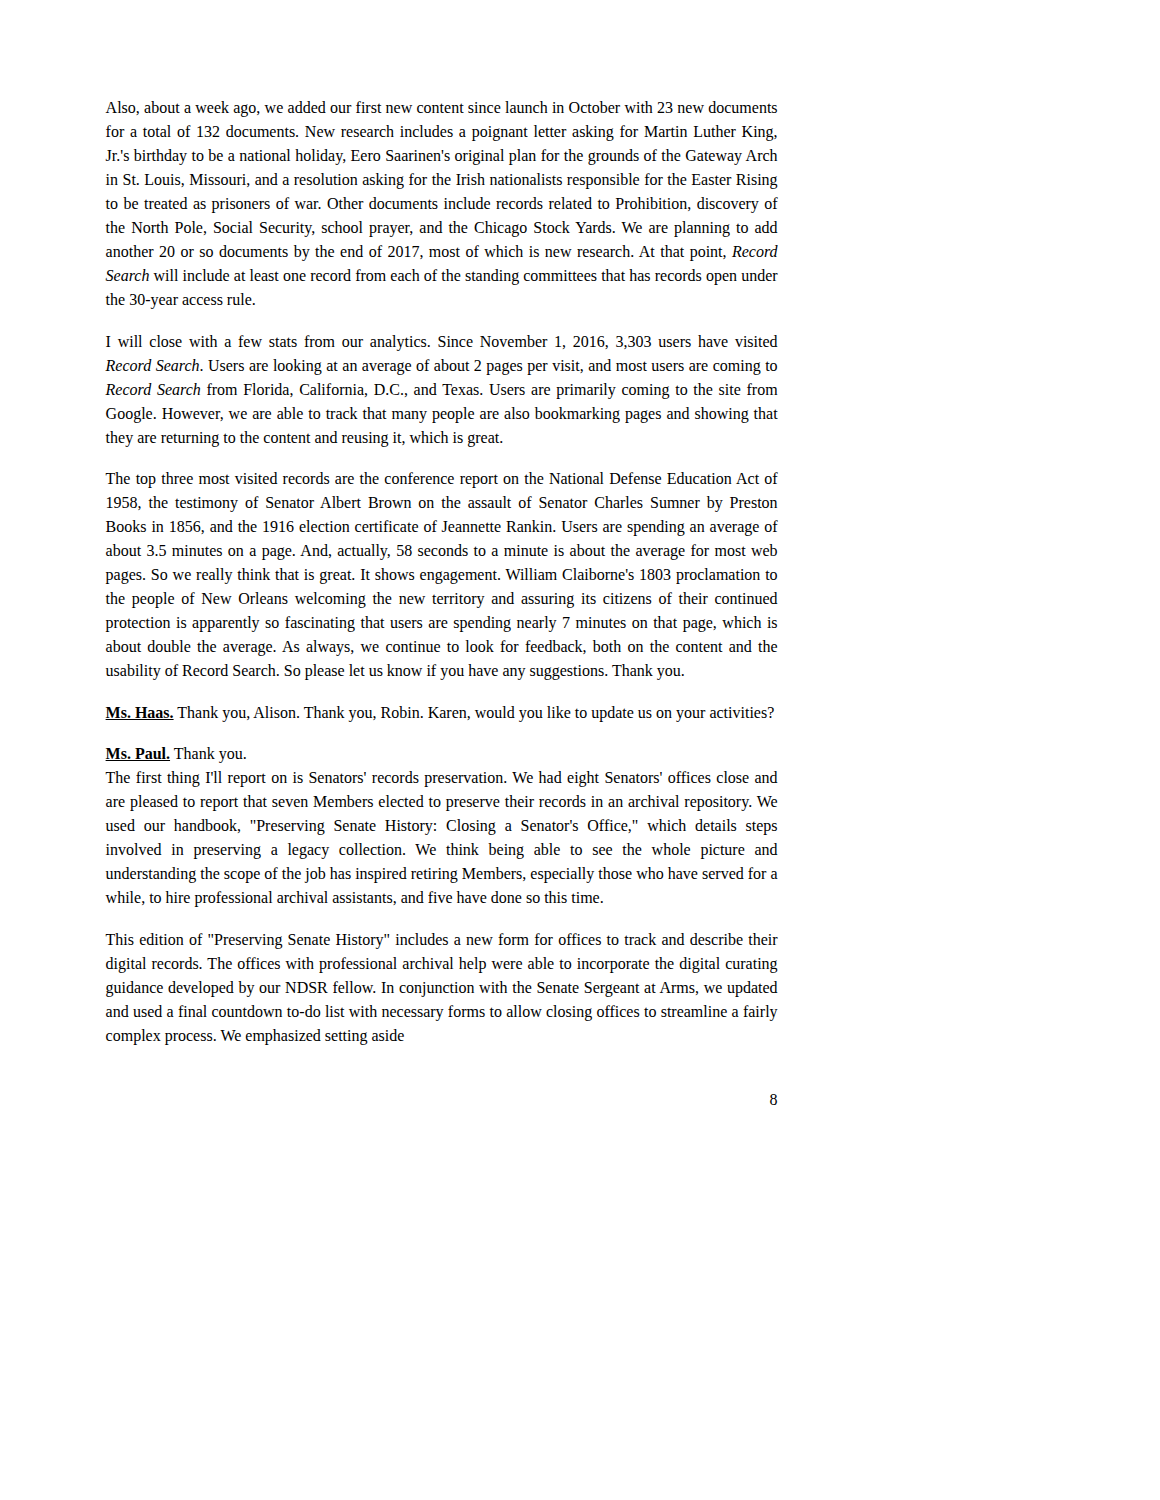Also, about a week ago, we added our first new content since launch in October with 23 new documents for a total of 132 documents. New research includes a poignant letter asking for Martin Luther King, Jr.'s birthday to be a national holiday, Eero Saarinen's original plan for the grounds of the Gateway Arch in St. Louis, Missouri, and a resolution asking for the Irish nationalists responsible for the Easter Rising to be treated as prisoners of war. Other documents include records related to Prohibition, discovery of the North Pole, Social Security, school prayer, and the Chicago Stock Yards. We are planning to add another 20 or so documents by the end of 2017, most of which is new research. At that point, Record Search will include at least one record from each of the standing committees that has records open under the 30-year access rule.
I will close with a few stats from our analytics. Since November 1, 2016, 3,303 users have visited Record Search. Users are looking at an average of about 2 pages per visit, and most users are coming to Record Search from Florida, California, D.C., and Texas. Users are primarily coming to the site from Google. However, we are able to track that many people are also bookmarking pages and showing that they are returning to the content and reusing it, which is great.
The top three most visited records are the conference report on the National Defense Education Act of 1958, the testimony of Senator Albert Brown on the assault of Senator Charles Sumner by Preston Books in 1856, and the 1916 election certificate of Jeannette Rankin. Users are spending an average of about 3.5 minutes on a page. And, actually, 58 seconds to a minute is about the average for most web pages. So we really think that is great. It shows engagement. William Claiborne's 1803 proclamation to the people of New Orleans welcoming the new territory and assuring its citizens of their continued protection is apparently so fascinating that users are spending nearly 7 minutes on that page, which is about double the average. As always, we continue to look for feedback, both on the content and the usability of Record Search. So please let us know if you have any suggestions. Thank you.
Ms. Haas. Thank you, Alison. Thank you, Robin. Karen, would you like to update us on your activities?
Ms. Paul. Thank you.
The first thing I'll report on is Senators' records preservation. We had eight Senators' offices close and are pleased to report that seven Members elected to preserve their records in an archival repository. We used our handbook, "Preserving Senate History: Closing a Senator's Office," which details steps involved in preserving a legacy collection. We think being able to see the whole picture and understanding the scope of the job has inspired retiring Members, especially those who have served for a while, to hire professional archival assistants, and five have done so this time.
This edition of "Preserving Senate History" includes a new form for offices to track and describe their digital records. The offices with professional archival help were able to incorporate the digital curating guidance developed by our NDSR fellow. In conjunction with the Senate Sergeant at Arms, we updated and used a final countdown to-do list with necessary forms to allow closing offices to streamline a fairly complex process. We emphasized setting aside
8